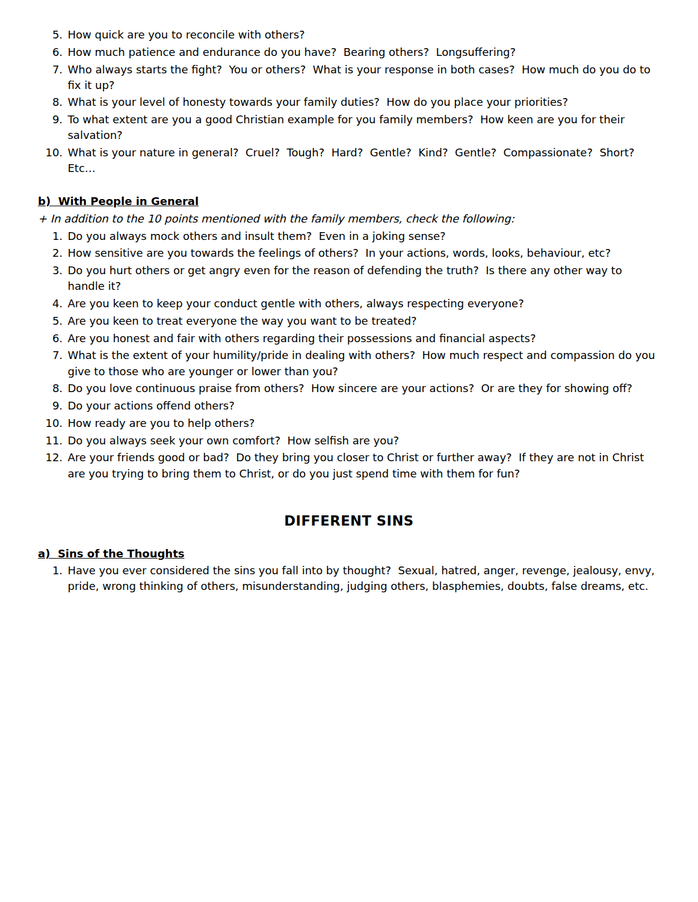How quick are you to reconcile with others?
How much patience and endurance do you have? Bearing others? Longsuffering?
Who always starts the fight? You or others? What is your response in both cases? How much do you do to fix it up?
What is your level of honesty towards your family duties? How do you place your priorities?
To what extent are you a good Christian example for you family members? How keen are you for their salvation?
What is your nature in general? Cruel? Tough? Hard? Gentle? Kind? Gentle? Compassionate? Short? Etc…
b) With People in General
+ In addition to the 10 points mentioned with the family members, check the following:
Do you always mock others and insult them? Even in a joking sense?
How sensitive are you towards the feelings of others? In your actions, words, looks, behaviour, etc?
Do you hurt others or get angry even for the reason of defending the truth? Is there any other way to handle it?
Are you keen to keep your conduct gentle with others, always respecting everyone?
Are you keen to treat everyone the way you want to be treated?
Are you honest and fair with others regarding their possessions and financial aspects?
What is the extent of your humility/pride in dealing with others? How much respect and compassion do you give to those who are younger or lower than you?
Do you love continuous praise from others? How sincere are your actions? Or are they for showing off?
Do your actions offend others?
How ready are you to help others?
Do you always seek your own comfort? How selfish are you?
Are your friends good or bad? Do they bring you closer to Christ or further away? If they are not in Christ are you trying to bring them to Christ, or do you just spend time with them for fun?
DIFFERENT SINS
a) Sins of the Thoughts
Have you ever considered the sins you fall into by thought? Sexual, hatred, anger, revenge, jealousy, envy, pride, wrong thinking of others, misunderstanding, judging others, blasphemies, doubts, false dreams, etc.